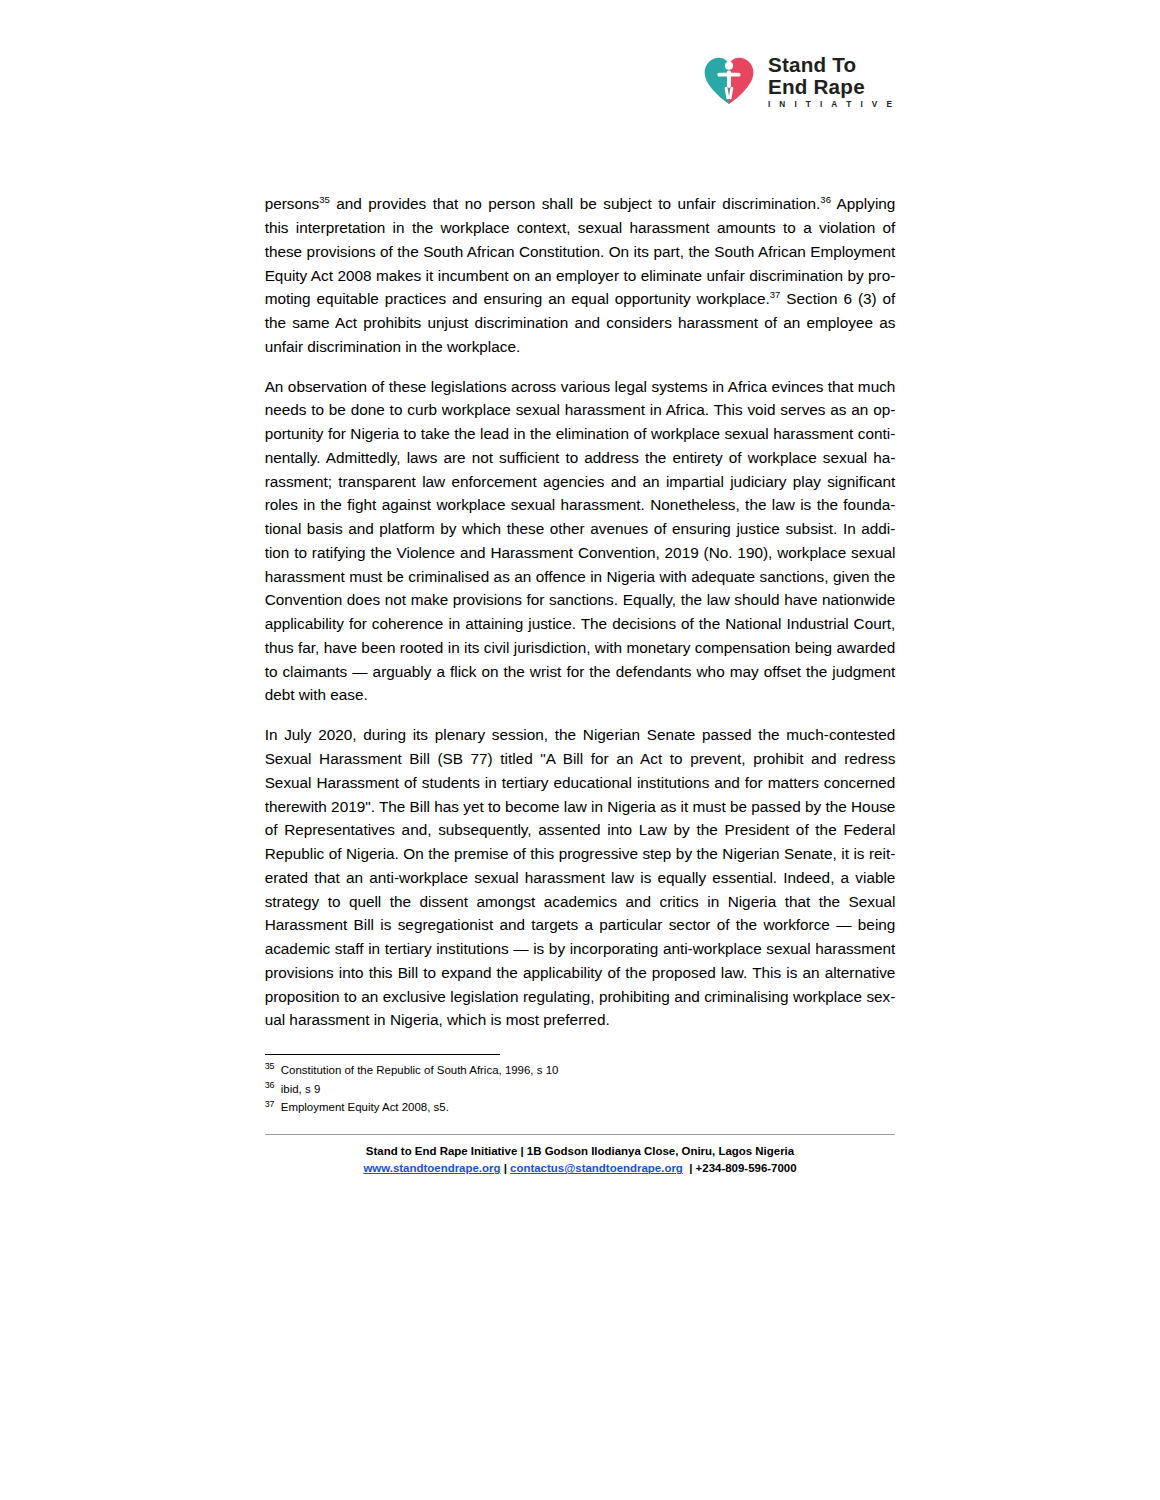Stand To End Rape I N I T I A T I V E
persons35 and provides that no person shall be subject to unfair discrimination.36 Applying this interpretation in the workplace context, sexual harassment amounts to a violation of these provisions of the South African Constitution. On its part, the South African Employment Equity Act 2008 makes it incumbent on an employer to eliminate unfair discrimination by promoting equitable practices and ensuring an equal opportunity workplace.37 Section 6 (3) of the same Act prohibits unjust discrimination and considers harassment of an employee as unfair discrimination in the workplace.
An observation of these legislations across various legal systems in Africa evinces that much needs to be done to curb workplace sexual harassment in Africa. This void serves as an opportunity for Nigeria to take the lead in the elimination of workplace sexual harassment continentally. Admittedly, laws are not sufficient to address the entirety of workplace sexual harassment; transparent law enforcement agencies and an impartial judiciary play significant roles in the fight against workplace sexual harassment. Nonetheless, the law is the foundational basis and platform by which these other avenues of ensuring justice subsist. In addition to ratifying the Violence and Harassment Convention, 2019 (No. 190), workplace sexual harassment must be criminalised as an offence in Nigeria with adequate sanctions, given the Convention does not make provisions for sanctions. Equally, the law should have nationwide applicability for coherence in attaining justice. The decisions of the National Industrial Court, thus far, have been rooted in its civil jurisdiction, with monetary compensation being awarded to claimants — arguably a flick on the wrist for the defendants who may offset the judgment debt with ease.
In July 2020, during its plenary session, the Nigerian Senate passed the much-contested Sexual Harassment Bill (SB 77) titled "A Bill for an Act to prevent, prohibit and redress Sexual Harassment of students in tertiary educational institutions and for matters concerned therewith 2019". The Bill has yet to become law in Nigeria as it must be passed by the House of Representatives and, subsequently, assented into Law by the President of the Federal Republic of Nigeria. On the premise of this progressive step by the Nigerian Senate, it is reiterated that an anti-workplace sexual harassment law is equally essential. Indeed, a viable strategy to quell the dissent amongst academics and critics in Nigeria that the Sexual Harassment Bill is segregationist and targets a particular sector of the workforce — being academic staff in tertiary institutions — is by incorporating anti-workplace sexual harassment provisions into this Bill to expand the applicability of the proposed law. This is an alternative proposition to an exclusive legislation regulating, prohibiting and criminalising workplace sexual harassment in Nigeria, which is most preferred.
35 Constitution of the Republic of South Africa, 1996, s 10
36 ibid, s 9
37 Employment Equity Act 2008, s5.
Stand to End Rape Initiative | 1B Godson Ilodianya Close, Oniru, Lagos Nigeria
www.standtoendrape.org | contactus@standtoendrape.org | +234-809-596-7000